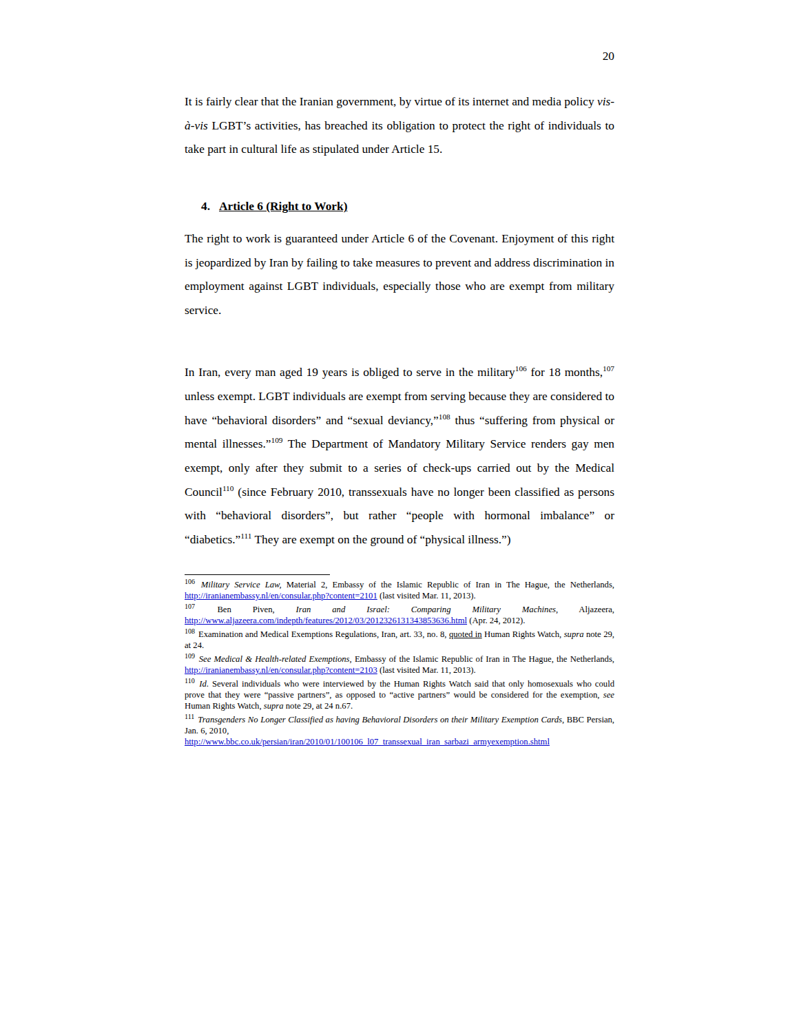20
It is fairly clear that the Iranian government, by virtue of its internet and media policy vis-à-vis LGBT’s activities, has breached its obligation to protect the right of individuals to take part in cultural life as stipulated under Article 15.
4. Article 6 (Right to Work)
The right to work is guaranteed under Article 6 of the Covenant. Enjoyment of this right is jeopardized by Iran by failing to take measures to prevent and address discrimination in employment against LGBT individuals, especially those who are exempt from military service.
In Iran, every man aged 19 years is obliged to serve in the military106 for 18 months,107 unless exempt. LGBT individuals are exempt from serving because they are considered to have “behavioral disorders” and “sexual deviancy,”108 thus “suffering from physical or mental illnesses.”109 The Department of Mandatory Military Service renders gay men exempt, only after they submit to a series of check-ups carried out by the Medical Council110 (since February 2010, transsexuals have no longer been classified as persons with “behavioral disorders”, but rather “people with hormonal imbalance” or “diabetics.”111 They are exempt on the ground of “physical illness.”)
106 Military Service Law, Material 2, Embassy of the Islamic Republic of Iran in The Hague, the Netherlands, http://iranianembassy.nl/en/consular.php?content=2101 (last visited Mar. 11, 2013).
107 Ben Piven, Iran and Israel: Comparing Military Machines, Aljazeera, http://www.aljazeera.com/indepth/features/2012/03/2012326131343853636.html (Apr. 24, 2012).
108 Examination and Medical Exemptions Regulations, Iran, art. 33, no. 8, quoted in Human Rights Watch, supra note 29, at 24.
109 See Medical & Health-related Exemptions, Embassy of the Islamic Republic of Iran in The Hague, the Netherlands, http://iranianembassy.nl/en/consular.php?content=2103 (last visited Mar. 11, 2013).
110 Id. Several individuals who were interviewed by the Human Rights Watch said that only homosexuals who could prove that they were “passive partners”, as opposed to “active partners” would be considered for the exemption, see Human Rights Watch, supra note 29, at 24 n.67.
111 Transgenders No Longer Classified as having Behavioral Disorders on their Military Exemption Cards, BBC Persian, Jan. 6, 2010,
http://www.bbc.co.uk/persian/iran/2010/01/100106_l07_transsexual_iran_sarbazi_armyexemption.shtml